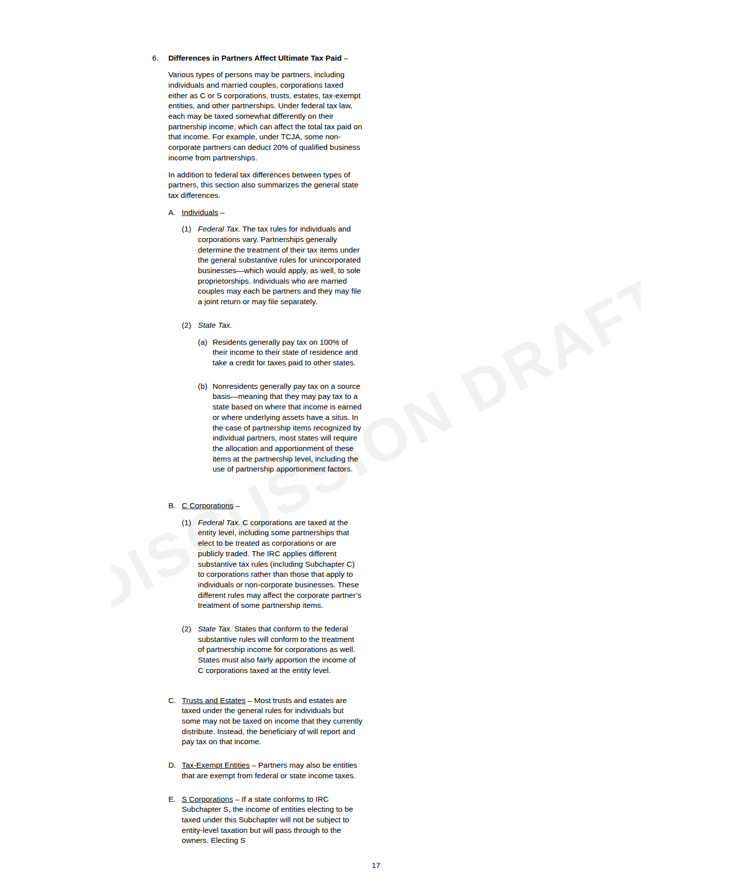DISCUSSION DRAFT
6.
Differences in Partners Affect Ultimate Tax Paid –
Various types of persons may be partners, including individuals and married couples, corporations taxed either as C or S corporations, trusts, estates, tax-exempt entities, and other partnerships. Under federal tax law, each may be taxed somewhat differently on their partnership income, which can affect the total tax paid on that income. For example, under TCJA, some non-corporate partners can deduct 20% of qualified business income from partnerships.
In addition to federal tax differences between types of partners, this section also summarizes the general state tax differences.
A.
Individuals –
(1)
Federal Tax. The tax rules for individuals and corporations vary. Partnerships generally determine the treatment of their tax items under the general substantive rules for unincorporated businesses—which would apply, as well, to sole proprietorships. Individuals who are married couples may each be partners and they may file a joint return or may file separately.
(2)
State Tax.
(a)
Residents generally pay tax on 100% of their income to their state of residence and take a credit for taxes paid to other states.
(b)
Nonresidents generally pay tax on a source basis—meaning that they may pay tax to a state based on where that income is earned or where underlying assets have a situs. In the case of partnership items recognized by individual partners, most states will require the allocation and apportionment of these items at the partnership level, including the use of partnership apportionment factors.
B.
C Corporations –
(1)
Federal Tax. C corporations are taxed at the entity level, including some partnerships that elect to be treated as corporations or are publicly traded. The IRC applies different substantive tax rules (including Subchapter C) to corporations rather than those that apply to individuals or non-corporate businesses. These different rules may affect the corporate partner’s treatment of some partnership items.
(2)
State Tax. States that conform to the federal substantive rules will conform to the treatment of partnership income for corporations as well. States must also fairly apportion the income of C corporations taxed at the entity level.
C.
Trusts and Estates – Most trusts and estates are taxed under the general rules for individuals but some may not be taxed on income that they currently distribute. Instead, the beneficiary of will report and pay tax on that income.
D.
Tax-Exempt Entities – Partners may also be entities that are exempt from federal or state income taxes.
E.
S Corporations – If a state conforms to IRC Subchapter S, the income of entities electing to be taxed under this Subchapter will not be subject to entity-level taxation but will pass through to the owners. Electing S
17